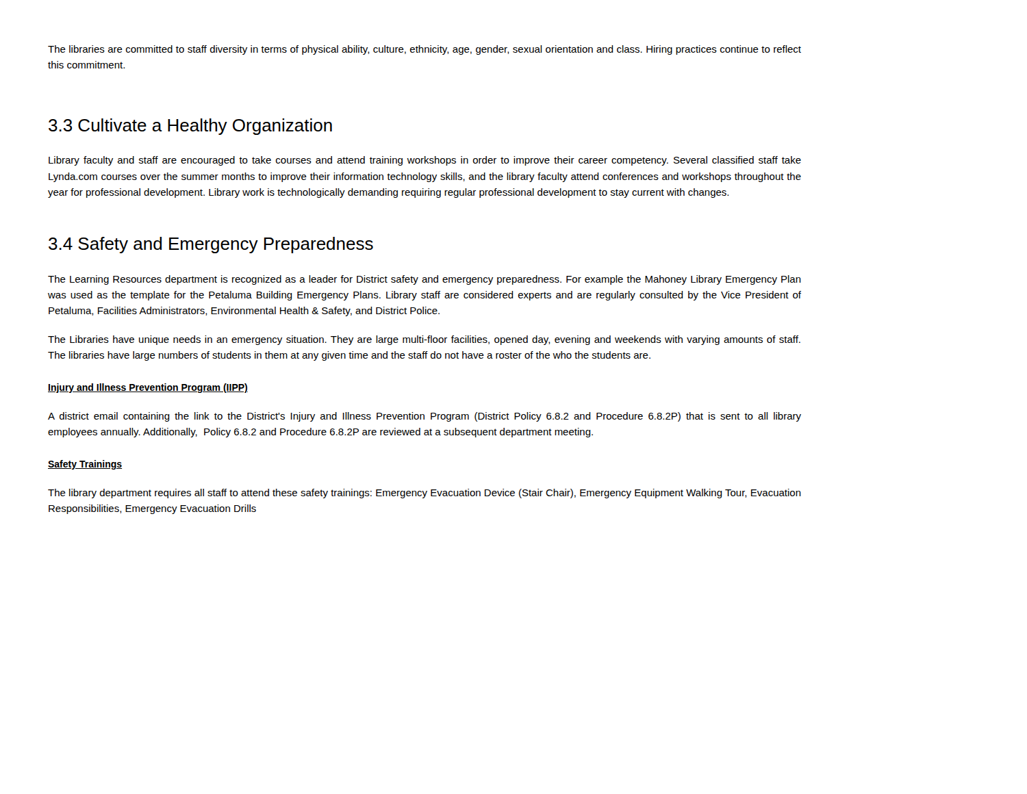The libraries are committed to staff diversity in terms of physical ability, culture, ethnicity, age, gender, sexual orientation and class. Hiring practices continue to reflect this commitment.
3.3 Cultivate a Healthy Organization
Library faculty and staff are encouraged to take courses and attend training workshops in order to improve their career competency. Several classified staff take Lynda.com courses over the summer months to improve their information technology skills, and the library faculty attend conferences and workshops throughout the year for professional development. Library work is technologically demanding requiring regular professional development to stay current with changes.
3.4 Safety and Emergency Preparedness
The Learning Resources department is recognized as a leader for District safety and emergency preparedness. For example the Mahoney Library Emergency Plan was used as the template for the Petaluma Building Emergency Plans. Library staff are considered experts and are regularly consulted by the Vice President of Petaluma, Facilities Administrators, Environmental Health & Safety, and District Police.
The Libraries have unique needs in an emergency situation. They are large multi-floor facilities, opened day, evening and weekends with varying amounts of staff. The libraries have large numbers of students in them at any given time and the staff do not have a roster of the who the students are.
Injury and Illness Prevention Program (IIPP)
A district email containing the link to the District's Injury and Illness Prevention Program (District Policy 6.8.2 and Procedure 6.8.2P) that is sent to all library employees annually. Additionally, Policy 6.8.2 and Procedure 6.8.2P are reviewed at a subsequent department meeting.
Safety Trainings
The library department requires all staff to attend these safety trainings: Emergency Evacuation Device (Stair Chair), Emergency Equipment Walking Tour, Evacuation Responsibilities, Emergency Evacuation Drills